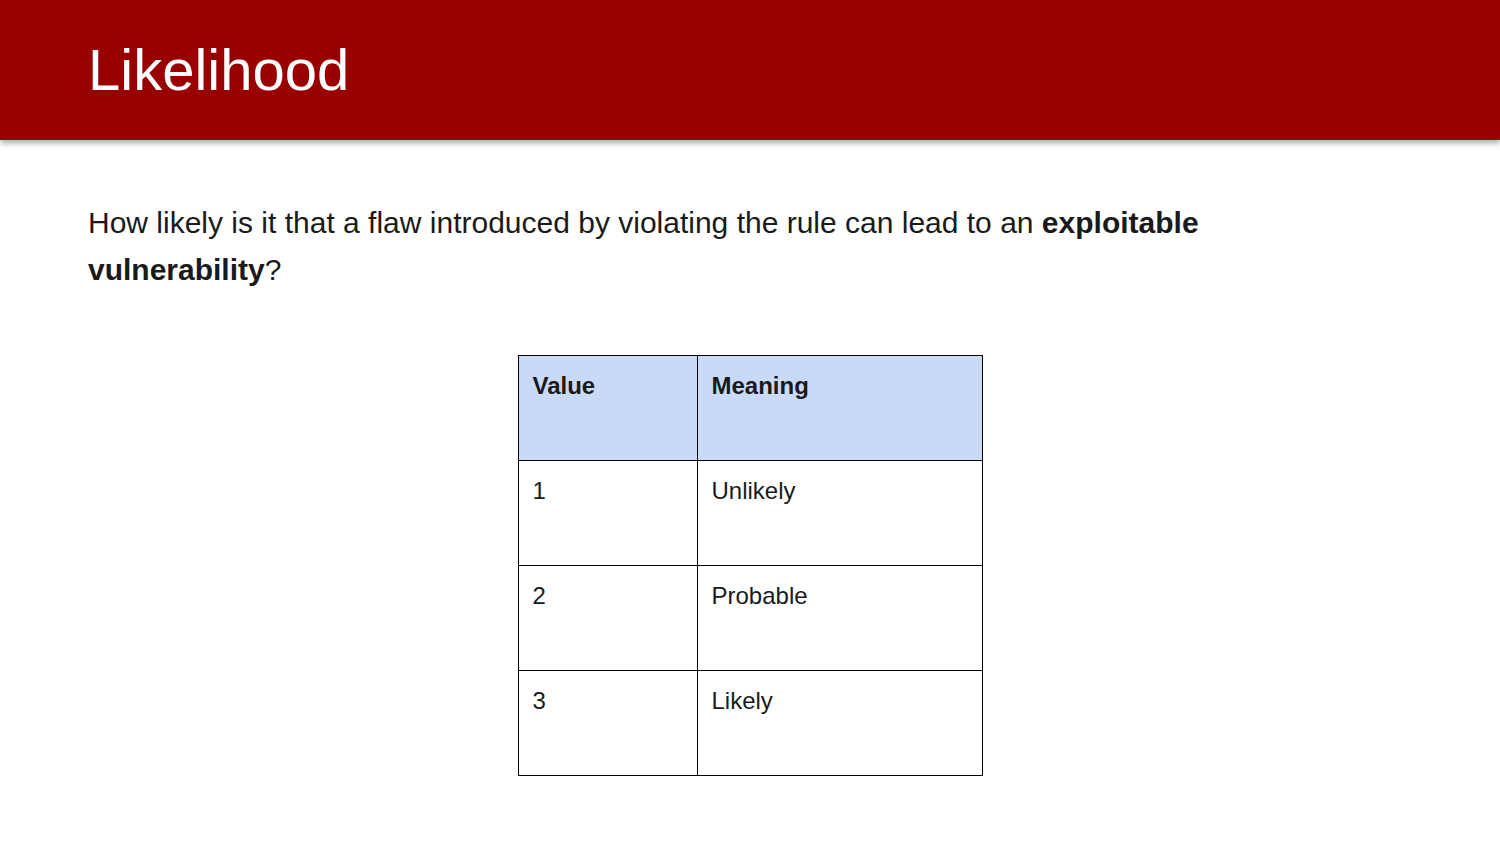Likelihood
How likely is it that a flaw introduced by violating the rule can lead to an exploitable vulnerability?
| Value | Meaning |
| --- | --- |
| 1 | Unlikely |
| 2 | Probable |
| 3 | Likely |